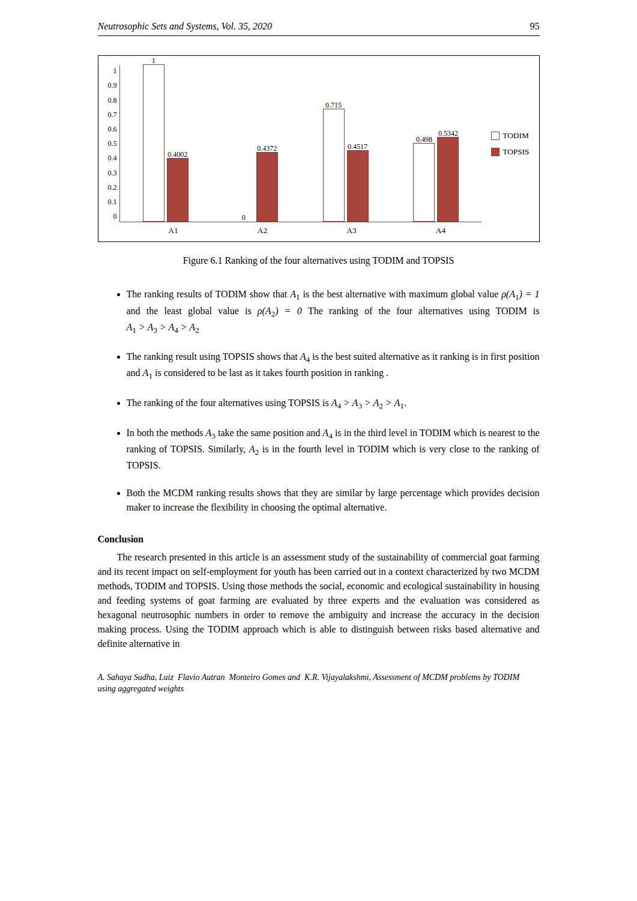Neutrosophic Sets and Systems, Vol. 35, 2020 95
1 0.9 0.8 0.7 0.6 0.5 0.4 0.3 0.2 0.1 0
1
0.4002
0
0.4372
0.715
0.4517
0.498
0.5342
TODIM
TOPSIS
A1 A2 A3 A4
Figure 6.1 Ranking of the four alternatives using TODIM and TOPSIS
The ranking results of TODIM show that A1 is the best alternative with maximum global value ρ(A1) = 1 and the least global value is ρ(A2) = 0 The ranking of the four alternatives using TODIM is A1 > A3 > A4 > A2
The ranking result using TOPSIS shows that A4 is the best suited alternative as it ranking is in first position and A1 is considered to be last as it takes fourth position in ranking .
The ranking of the four alternatives using TOPSIS is A4 > A3 > A2 > A1.
In both the methods A3 take the same position and A4 is in the third level in TODIM which is nearest to the ranking of TOPSIS. Similarly, A2 is in the fourth level in TODIM which is very close to the ranking of TOPSIS.
Both the MCDM ranking results shows that they are similar by large percentage which provides decision maker to increase the flexibility in choosing the optimal alternative.
Conclusion
The research presented in this article is an assessment study of the sustainability of commercial goat farming and its recent impact on self-employment for youth has been carried out in a context characterized by two MCDM methods, TODIM and TOPSIS. Using those methods the social, economic and ecological sustainability in housing and feeding systems of goat farming are evaluated by three experts and the evaluation was considered as hexagonal neutrosophic numbers in order to remove the ambiguity and increase the accuracy in the decision making process. Using the TODIM approach which is able to distinguish between risks based alternative and definite alternative in
A. Sahaya Sudha, Luiz Flavio Autran Monteiro Gomes and K.R. Vijayalakshmi, Assessment of MCDM problems by TODIM using aggregated weights